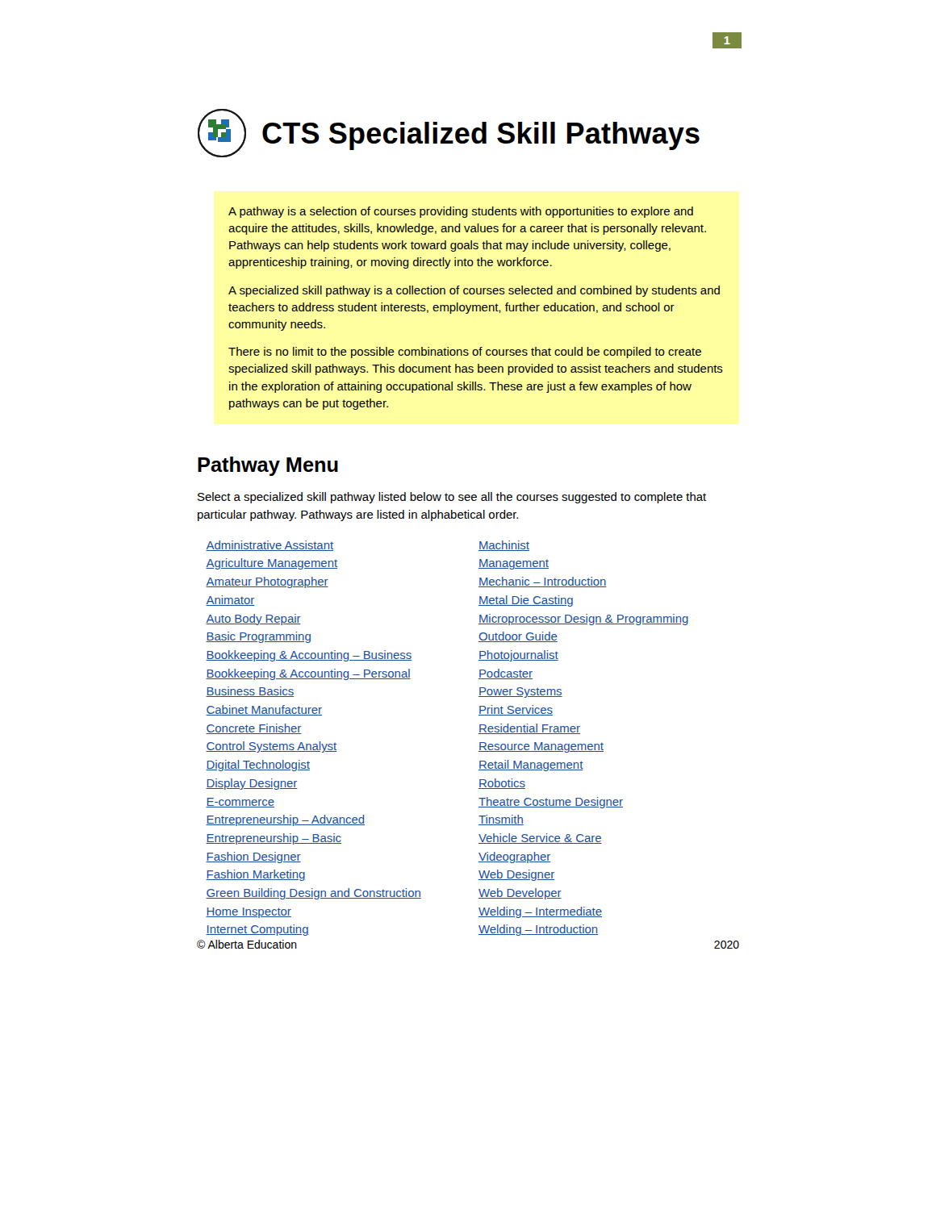1
CTS Specialized Skill Pathways
A pathway is a selection of courses providing students with opportunities to explore and acquire the attitudes, skills, knowledge, and values for a career that is personally relevant. Pathways can help students work toward goals that may include university, college, apprenticeship training, or moving directly into the workforce.
A specialized skill pathway is a collection of courses selected and combined by students and teachers to address student interests, employment, further education, and school or community needs.
There is no limit to the possible combinations of courses that could be compiled to create specialized skill pathways. This document has been provided to assist teachers and students in the exploration of attaining occupational skills. These are just a few examples of how pathways can be put together.
Pathway Menu
Select a specialized skill pathway listed below to see all the courses suggested to complete that particular pathway. Pathways are listed in alphabetical order.
Administrative Assistant
Agriculture Management
Amateur Photographer
Animator
Auto Body Repair
Basic Programming
Bookkeeping & Accounting – Business
Bookkeeping & Accounting – Personal
Business Basics
Cabinet Manufacturer
Concrete Finisher
Control Systems Analyst
Digital Technologist
Display Designer
E-commerce
Entrepreneurship – Advanced
Entrepreneurship – Basic
Fashion Designer
Fashion Marketing
Green Building Design and Construction
Home Inspector
Internet Computing
Machinist
Management
Mechanic – Introduction
Metal Die Casting
Microprocessor Design & Programming
Outdoor Guide
Photojournalist
Podcaster
Power Systems
Print Services
Residential Framer
Resource Management
Retail Management
Robotics
Theatre Costume Designer
Tinsmith
Vehicle Service & Care
Videographer
Web Designer
Web Developer
Welding – Intermediate
Welding – Introduction
© Alberta Education 2020